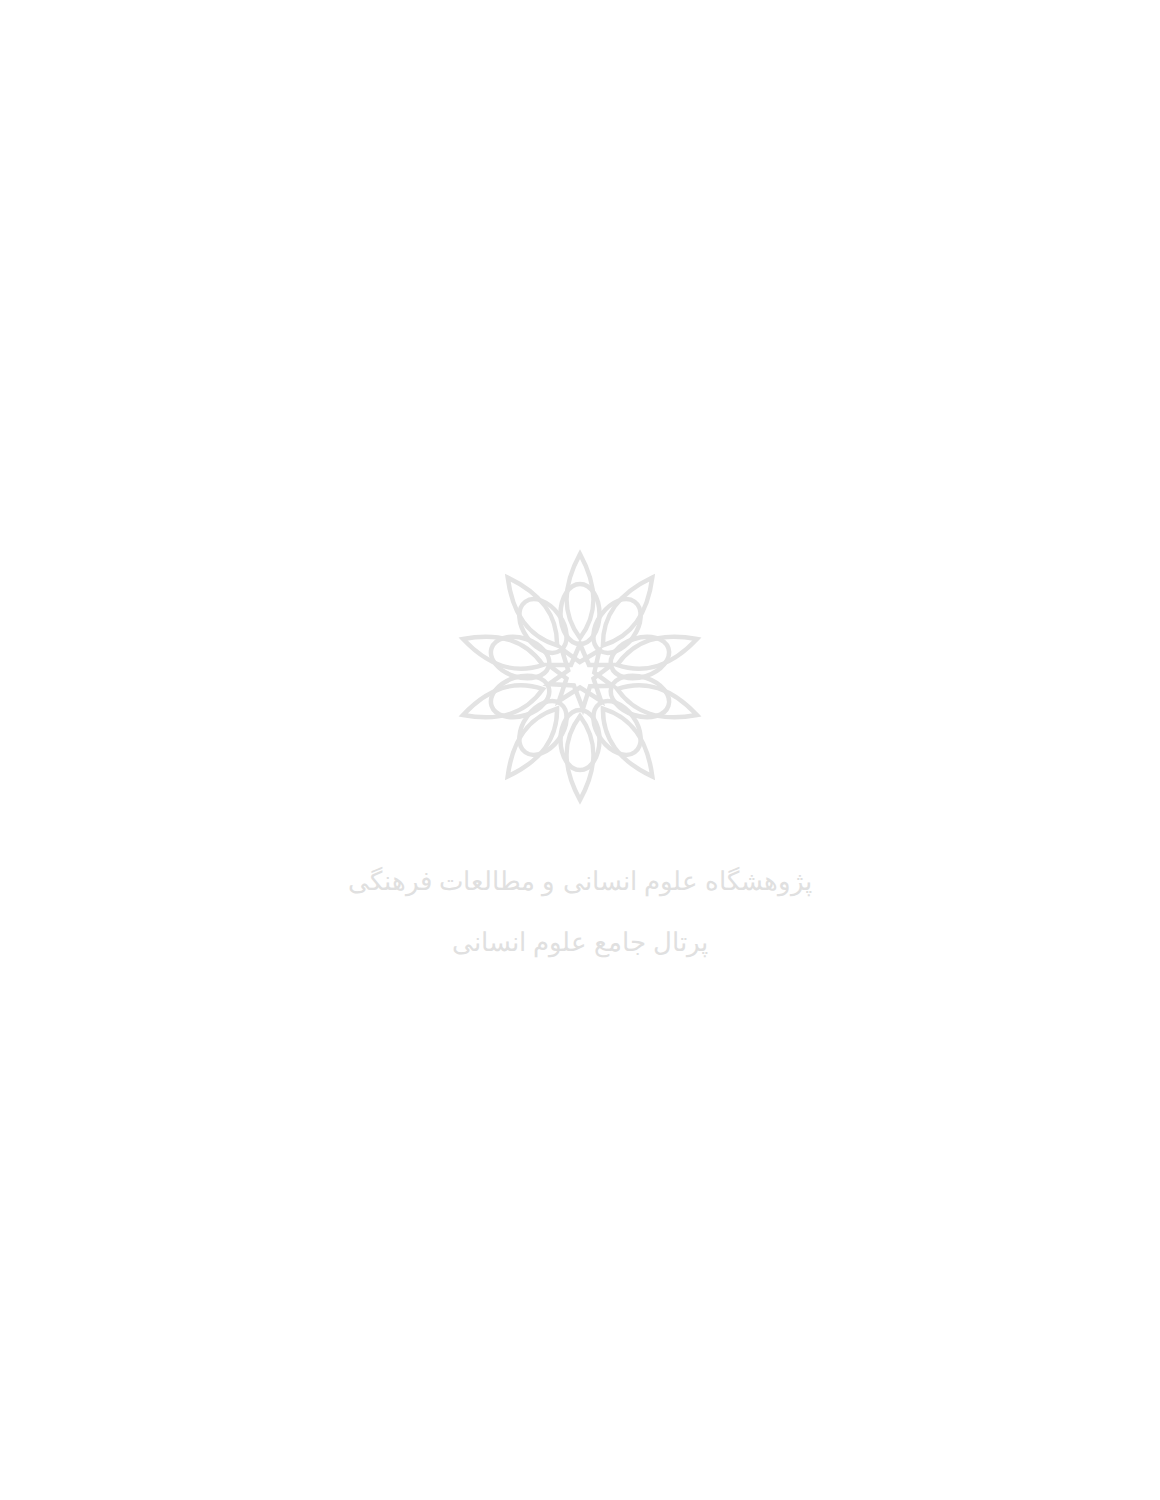پژوهشگاه علوم انسانی و مطالعات فرهنگی
پرتال جامع علوم انسانی